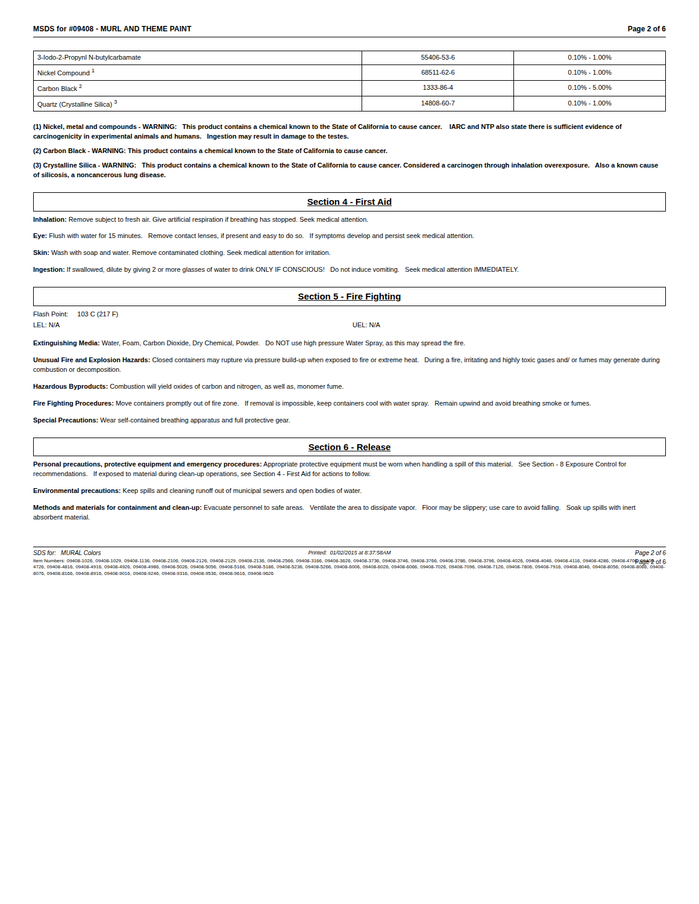MSDS for #09408 - MURL AND THEME PAINT
Page 2 of 6
| 3-Iodo-2-Propynl N-butylcarbamate | 55406-53-6 | 0.10% - 1.00% |
| Nickel Compound 1 | 68511-62-6 | 0.10% - 1.00% |
| Carbon Black 2 | 1333-86-4 | 0.10% - 5.00% |
| Quartz (Crystalline Silica) 3 | 14808-60-7 | 0.10% - 1.00% |
(1) Nickel, metal and compounds - WARNING: This product contains a chemical known to the State of California to cause cancer. IARC and NTP also state there is sufficient evidence of carcinogenicity in experimental animals and humans. Ingestion may result in damage to the testes.
(2) Carbon Black - WARNING: This product contains a chemical known to the State of California to cause cancer.
(3) Crystalline Silica - WARNING: This product contains a chemical known to the State of California to cause cancer. Considered a carcinogen through inhalation overexposure. Also a known cause of silicosis, a noncancerous lung disease.
Section 4 - First Aid
Inhalation: Remove subject to fresh air. Give artificial respiration if breathing has stopped. Seek medical attention.
Eye: Flush with water for 15 minutes. Remove contact lenses, if present and easy to do so. If symptoms develop and persist seek medical attention.
Skin: Wash with soap and water. Remove contaminated clothing. Seek medical attention for irritation.
Ingestion: If swallowed, dilute by giving 2 or more glasses of water to drink ONLY IF CONSCIOUS! Do not induce vomiting. Seek medical attention IMMEDIATELY.
Section 5 - Fire Fighting
Flash Point: 103 C (217 F)
LEL: N/A
UEL: N/A
Extinguishing Media: Water, Foam, Carbon Dioxide, Dry Chemical, Powder. Do NOT use high pressure Water Spray, as this may spread the fire.
Unusual Fire and Explosion Hazards: Closed containers may rupture via pressure build-up when exposed to fire or extreme heat. During a fire, irritating and highly toxic gases and/ or fumes may generate during combustion or decomposition.
Hazardous Byproducts: Combustion will yield oxides of carbon and nitrogen, as well as, monomer fume.
Fire Fighting Procedures: Move containers promptly out of fire zone. If removal is impossible, keep containers cool with water spray. Remain upwind and avoid breathing smoke or fumes.
Special Precautions: Wear self-contained breathing apparatus and full protective gear.
Section 6 - Release
Personal precautions, protective equipment and emergency procedures: Appropriate protective equipment must be worn when handling a spill of this material. See Section - 8 Exposure Control for recommendations. If exposed to material during clean-up operations, see Section 4 - First Aid for actions to follow.
Environmental precautions: Keep spills and cleaning runoff out of municipal sewers and open bodies of water.
Methods and materials for containment and clean-up: Evacuate personnel to safe areas. Ventilate the area to dissipate vapor. Floor may be slippery; use care to avoid falling. Soak up spills with inert absorbent material.
SDS for: MURAL Colors Page 2 of 6
Printed: 01/02/2015 at 8:37:58AM
Item Numbers: 09408-1026, 09408-1029, 09408-1136, 09408-2106, 09408-2126, 09408-2129, 09408-2136, 09408-2566, 09408-3166, 09408-3626, 09408-3736, 09408-3746, 09408-3766, 09408-3786, 09408-3796, 09408-4026, 09408-4046, 09408-4116, 09408-4286, 09408-4706, 09408-4726, 09408-4816, 09408-4916, 09408-4926, 09408-4986, 09408-5026, 09408-5056, 09408-5166, 09408-5186, 09408-5236, 09408-5266, 09408-6006, 09408-6026, 09408-6066, 09408-7026, 09408-7096, 09408-7126, 09408-7806, 09408-7916, 09408-8046, 09408-8056, 09408-8066, 09408-8076, 09408-8166, 09408-8916, 09408-9016, 09408-9246, 09408-9316, 09408-9536, 09408-9616, 09408-9626
Page 2 of 6